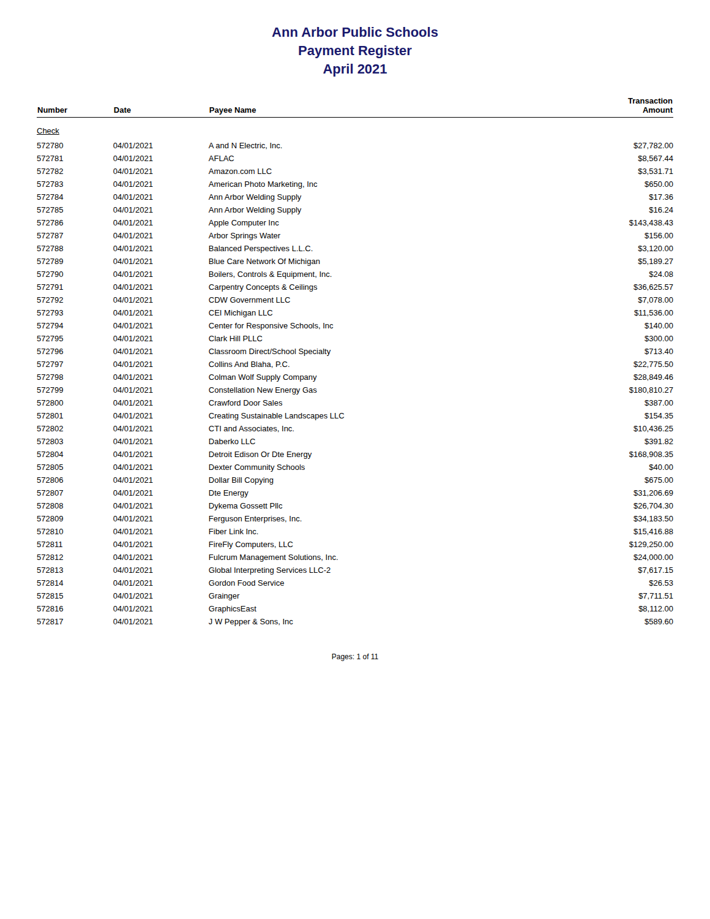Ann Arbor Public Schools
Payment Register
April 2021
| Number | Date | Payee Name | Transaction Amount |
| --- | --- | --- | --- |
| Check |
| 572780 | 04/01/2021 | A and N Electric, Inc. | $27,782.00 |
| 572781 | 04/01/2021 | AFLAC | $8,567.44 |
| 572782 | 04/01/2021 | Amazon.com LLC | $3,531.71 |
| 572783 | 04/01/2021 | American Photo Marketing, Inc | $650.00 |
| 572784 | 04/01/2021 | Ann Arbor Welding Supply | $17.36 |
| 572785 | 04/01/2021 | Ann Arbor Welding Supply | $16.24 |
| 572786 | 04/01/2021 | Apple Computer Inc | $143,438.43 |
| 572787 | 04/01/2021 | Arbor Springs Water | $156.00 |
| 572788 | 04/01/2021 | Balanced Perspectives L.L.C. | $3,120.00 |
| 572789 | 04/01/2021 | Blue Care Network Of Michigan | $5,189.27 |
| 572790 | 04/01/2021 | Boilers, Controls & Equipment, Inc. | $24.08 |
| 572791 | 04/01/2021 | Carpentry Concepts & Ceilings | $36,625.57 |
| 572792 | 04/01/2021 | CDW Government LLC | $7,078.00 |
| 572793 | 04/01/2021 | CEI Michigan LLC | $11,536.00 |
| 572794 | 04/01/2021 | Center for Responsive Schools, Inc | $140.00 |
| 572795 | 04/01/2021 | Clark Hill PLLC | $300.00 |
| 572796 | 04/01/2021 | Classroom Direct/School Specialty | $713.40 |
| 572797 | 04/01/2021 | Collins And Blaha, P.C. | $22,775.50 |
| 572798 | 04/01/2021 | Colman Wolf Supply Company | $28,849.46 |
| 572799 | 04/01/2021 | Constellation New Energy Gas | $180,810.27 |
| 572800 | 04/01/2021 | Crawford Door Sales | $387.00 |
| 572801 | 04/01/2021 | Creating Sustainable Landscapes LLC | $154.35 |
| 572802 | 04/01/2021 | CTI and Associates, Inc. | $10,436.25 |
| 572803 | 04/01/2021 | Daberko LLC | $391.82 |
| 572804 | 04/01/2021 | Detroit Edison Or Dte Energy | $168,908.35 |
| 572805 | 04/01/2021 | Dexter Community Schools | $40.00 |
| 572806 | 04/01/2021 | Dollar Bill Copying | $675.00 |
| 572807 | 04/01/2021 | Dte Energy | $31,206.69 |
| 572808 | 04/01/2021 | Dykema Gossett Pllc | $26,704.30 |
| 572809 | 04/01/2021 | Ferguson Enterprises, Inc. | $34,183.50 |
| 572810 | 04/01/2021 | Fiber Link Inc. | $15,416.88 |
| 572811 | 04/01/2021 | FireFly Computers, LLC | $129,250.00 |
| 572812 | 04/01/2021 | Fulcrum Management Solutions, Inc. | $24,000.00 |
| 572813 | 04/01/2021 | Global Interpreting Services LLC-2 | $7,617.15 |
| 572814 | 04/01/2021 | Gordon Food Service | $26.53 |
| 572815 | 04/01/2021 | Grainger | $7,711.51 |
| 572816 | 04/01/2021 | GraphicsEast | $8,112.00 |
| 572817 | 04/01/2021 | J W Pepper & Sons, Inc | $589.60 |
Pages: 1 of 11